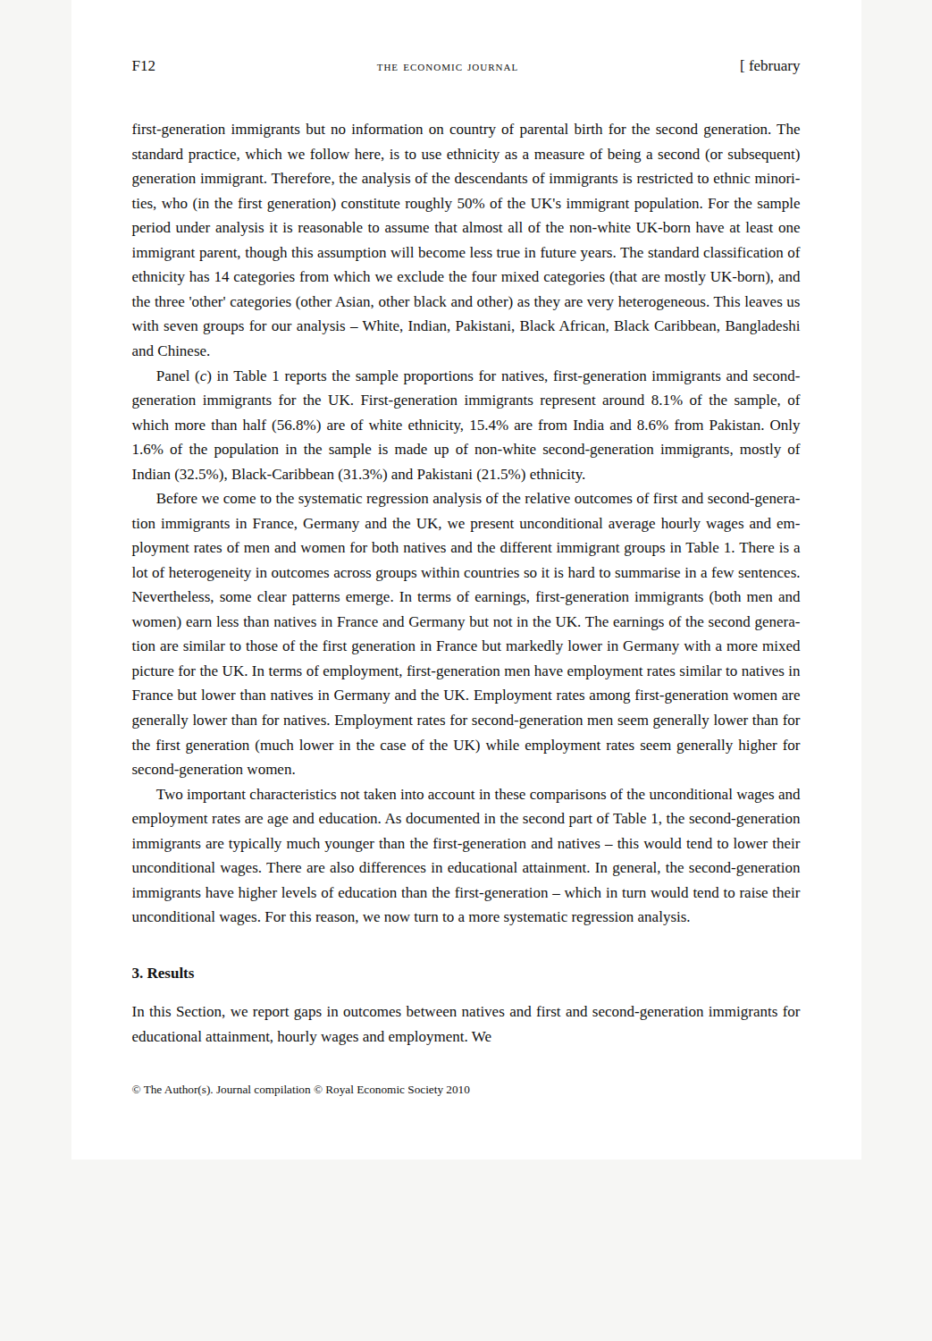F12 the economic journal [ february
first-generation immigrants but no information on country of parental birth for the second generation. The standard practice, which we follow here, is to use ethnicity as a measure of being a second (or subsequent) generation immigrant. Therefore, the analysis of the descendants of immigrants is restricted to ethnic minorities, who (in the first generation) constitute roughly 50% of the UK's immigrant population. For the sample period under analysis it is reasonable to assume that almost all of the non-white UK-born have at least one immigrant parent, though this assumption will become less true in future years. The standard classification of ethnicity has 14 categories from which we exclude the four mixed categories (that are mostly UK-born), and the three 'other' categories (other Asian, other black and other) as they are very heterogeneous. This leaves us with seven groups for our analysis – White, Indian, Pakistani, Black African, Black Caribbean, Bangladeshi and Chinese.
Panel (c) in Table 1 reports the sample proportions for natives, first-generation immigrants and second-generation immigrants for the UK. First-generation immigrants represent around 8.1% of the sample, of which more than half (56.8%) are of white ethnicity, 15.4% are from India and 8.6% from Pakistan. Only 1.6% of the population in the sample is made up of non-white second-generation immigrants, mostly of Indian (32.5%), Black-Caribbean (31.3%) and Pakistani (21.5%) ethnicity.
Before we come to the systematic regression analysis of the relative outcomes of first and second-generation immigrants in France, Germany and the UK, we present unconditional average hourly wages and employment rates of men and women for both natives and the different immigrant groups in Table 1. There is a lot of heterogeneity in outcomes across groups within countries so it is hard to summarise in a few sentences. Nevertheless, some clear patterns emerge. In terms of earnings, first-generation immigrants (both men and women) earn less than natives in France and Germany but not in the UK. The earnings of the second generation are similar to those of the first generation in France but markedly lower in Germany with a more mixed picture for the UK. In terms of employment, first-generation men have employment rates similar to natives in France but lower than natives in Germany and the UK. Employment rates among first-generation women are generally lower than for natives. Employment rates for second-generation men seem generally lower than for the first generation (much lower in the case of the UK) while employment rates seem generally higher for second-generation women.
Two important characteristics not taken into account in these comparisons of the unconditional wages and employment rates are age and education. As documented in the second part of Table 1, the second-generation immigrants are typically much younger than the first-generation and natives – this would tend to lower their unconditional wages. There are also differences in educational attainment. In general, the second-generation immigrants have higher levels of education than the first-generation – which in turn would tend to raise their unconditional wages. For this reason, we now turn to a more systematic regression analysis.
3. Results
In this Section, we report gaps in outcomes between natives and first and second-generation immigrants for educational attainment, hourly wages and employment. We
© The Author(s). Journal compilation © Royal Economic Society 2010